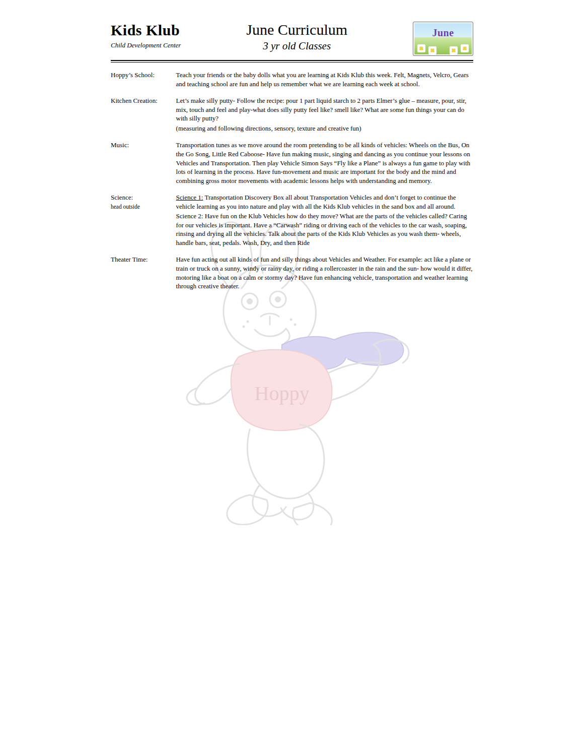Kids Klub
Child Development Center
June Curriculum
3 yr old Classes
June
Hoppy
Hoppy’s School:
Teach your friends or the baby dolls what you are learning at Kids Klub this week. Felt, Magnets, Velcro, Gears and teaching school are fun and help us remember what we are learning each week at school.
Kitchen Creation:
Let’s make silly putty- Follow the recipe: pour 1 part liquid starch to 2 parts Elmer’s glue – measure, pour, stir, mix, touch and feel and play-what does silly putty feel like? smell like? What are some fun things your can do with silly putty?
(measuring and following directions, sensory, texture and creative fun)
Music:
Transportation tunes as we move around the room pretending to be all kinds of vehicles: Wheels on the Bus, On the Go Song, Little Red Caboose- Have fun making music, singing and dancing as you continue your lessons on Vehicles and Transportation. Then play Vehicle Simon Says “Fly like a Plane” is always a fun game to play with lots of learning in the process. Have fun-movement and music are important for the body and the mind and combining gross motor movements with academic lessons helps with understanding and memory.
Science: head outside
Science 1: Transportation Discovery Box all about Transportation Vehicles and don’t forget to continue the vehicle learning as you into nature and play with all the Kids Klub vehicles in the sand box and all around.
Science 2: Have fun on the Klub Vehicles how do they move? What are the parts of the vehicles called? Caring for our vehicles is important. Have a “Carwash” riding or driving each of the vehicles to the car wash, soaping, rinsing and drying all the vehicles. Talk about the parts of the Kids Klub Vehicles as you wash them- wheels, handle bars, seat, pedals. Wash, Dry, and then Ride
Theater Time:
Have fun acting out all kinds of fun and silly things about Vehicles and Weather. For example: act like a plane or train or truck on a sunny, windy or rainy day, or riding a rollercoaster in the rain and the sun- how would it differ, motoring like a boat on a calm or stormy day? Have fun enhancing vehicle, transportation and weather learning through creative theater.